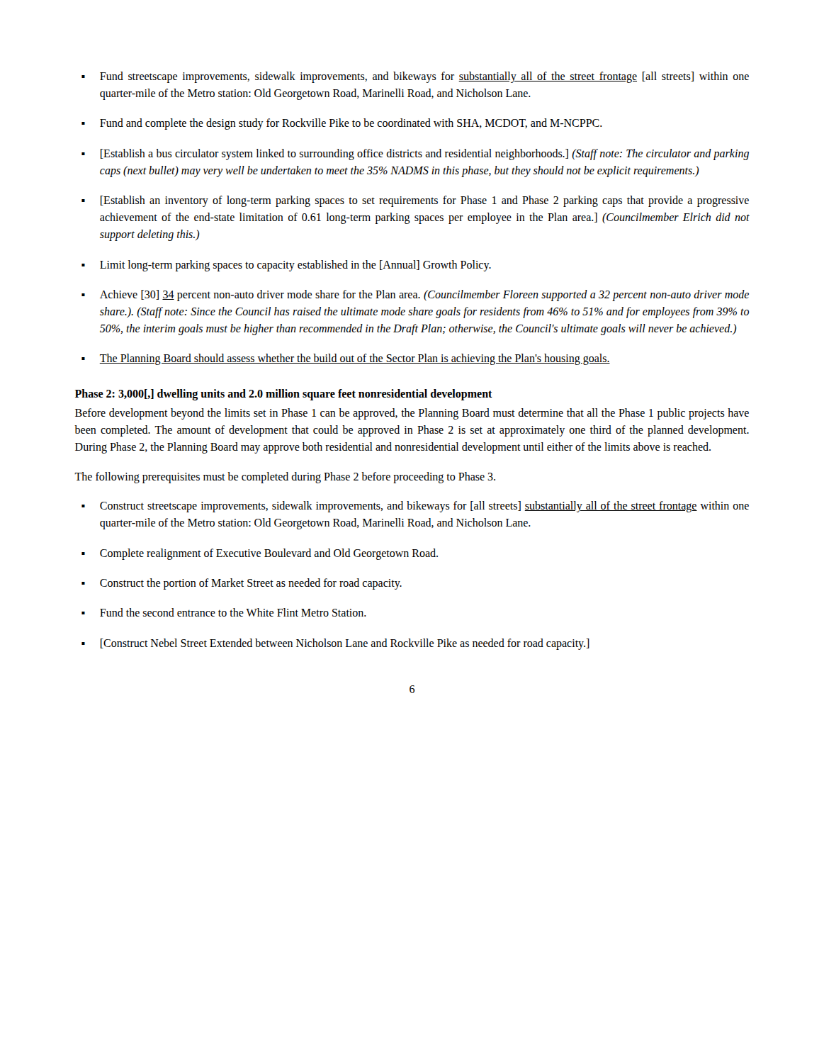Fund streetscape improvements, sidewalk improvements, and bikeways for substantially all of the street frontage [all streets] within one quarter-mile of the Metro station: Old Georgetown Road, Marinelli Road, and Nicholson Lane.
Fund and complete the design study for Rockville Pike to be coordinated with SHA, MCDOT, and M-NCPPC.
[Establish a bus circulator system linked to surrounding office districts and residential neighborhoods.] (Staff note: The circulator and parking caps (next bullet) may very well be undertaken to meet the 35% NADMS in this phase, but they should not be explicit requirements.)
[Establish an inventory of long-term parking spaces to set requirements for Phase 1 and Phase 2 parking caps that provide a progressive achievement of the end-state limitation of 0.61 long-term parking spaces per employee in the Plan area.] (Councilmember Elrich did not support deleting this.)
Limit long-term parking spaces to capacity established in the [Annual] Growth Policy.
Achieve [30] 34 percent non-auto driver mode share for the Plan area. (Councilmember Floreen supported a 32 percent non-auto driver mode share.). (Staff note: Since the Council has raised the ultimate mode share goals for residents from 46% to 51% and for employees from 39% to 50%, the interim goals must be higher than recommended in the Draft Plan; otherwise, the Council's ultimate goals will never be achieved.)
The Planning Board should assess whether the build out of the Sector Plan is achieving the Plan's housing goals.
Phase 2: 3,000[,] dwelling units and 2.0 million square feet nonresidential development
Before development beyond the limits set in Phase 1 can be approved, the Planning Board must determine that all the Phase 1 public projects have been completed. The amount of development that could be approved in Phase 2 is set at approximately one third of the planned development. During Phase 2, the Planning Board may approve both residential and nonresidential development until either of the limits above is reached.
The following prerequisites must be completed during Phase 2 before proceeding to Phase 3.
Construct streetscape improvements, sidewalk improvements, and bikeways for [all streets] substantially all of the street frontage within one quarter-mile of the Metro station: Old Georgetown Road, Marinelli Road, and Nicholson Lane.
Complete realignment of Executive Boulevard and Old Georgetown Road.
Construct the portion of Market Street as needed for road capacity.
Fund the second entrance to the White Flint Metro Station.
[Construct Nebel Street Extended between Nicholson Lane and Rockville Pike as needed for road capacity.]
6